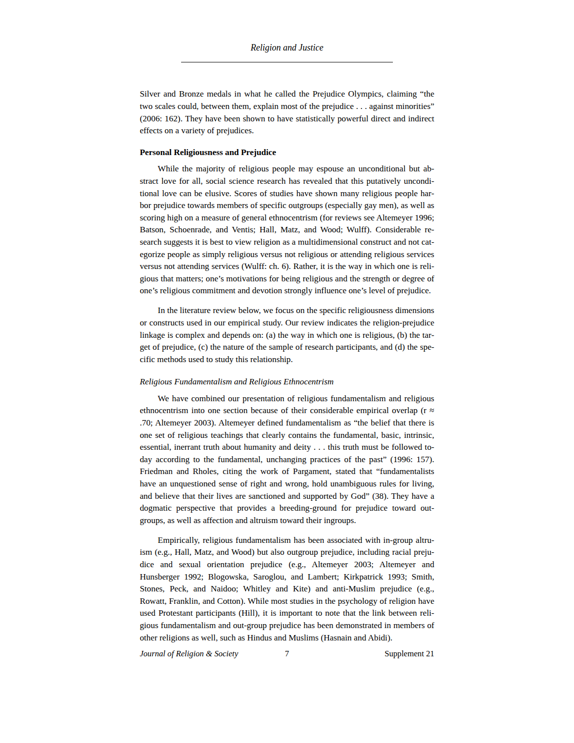Religion and Justice
Silver and Bronze medals in what he called the Prejudice Olympics, claiming “the two scales could, between them, explain most of the prejudice . . . against minorities” (2006: 162). They have been shown to have statistically powerful direct and indirect effects on a variety of prejudices.
Personal Religiousness and Prejudice
While the majority of religious people may espouse an unconditional but abstract love for all, social science research has revealed that this putatively unconditional love can be elusive. Scores of studies have shown many religious people harbor prejudice towards members of specific outgroups (especially gay men), as well as scoring high on a measure of general ethnocentrism (for reviews see Altemeyer 1996; Batson, Schoenrade, and Ventis; Hall, Matz, and Wood; Wulff). Considerable research suggests it is best to view religion as a multidimensional construct and not categorize people as simply religious versus not religious or attending religious services versus not attending services (Wulff: ch. 6). Rather, it is the way in which one is religious that matters; one’s motivations for being religious and the strength or degree of one’s religious commitment and devotion strongly influence one’s level of prejudice.
In the literature review below, we focus on the specific religiousness dimensions or constructs used in our empirical study. Our review indicates the religion-prejudice linkage is complex and depends on: (a) the way in which one is religious, (b) the target of prejudice, (c) the nature of the sample of research participants, and (d) the specific methods used to study this relationship.
Religious Fundamentalism and Religious Ethnocentrism
We have combined our presentation of religious fundamentalism and religious ethnocentrism into one section because of their considerable empirical overlap (r ≈ .70; Altemeyer 2003). Altemeyer defined fundamentalism as “the belief that there is one set of religious teachings that clearly contains the fundamental, basic, intrinsic, essential, inerrant truth about humanity and deity . . . this truth must be followed today according to the fundamental, unchanging practices of the past” (1996: 157). Friedman and Rholes, citing the work of Pargament, stated that “fundamentalists have an unquestioned sense of right and wrong, hold unambiguous rules for living, and believe that their lives are sanctioned and supported by God” (38). They have a dogmatic perspective that provides a breeding-ground for prejudice toward outgroups, as well as affection and altruism toward their ingroups.
Empirically, religious fundamentalism has been associated with in-group altruism (e.g., Hall, Matz, and Wood) but also outgroup prejudice, including racial prejudice and sexual orientation prejudice (e.g., Altemeyer 2003; Altemeyer and Hunsberger 1992; Blogowska, Saroglou, and Lambert; Kirkpatrick 1993; Smith, Stones, Peck, and Naidoo; Whitley and Kite) and anti-Muslim prejudice (e.g., Rowatt, Franklin, and Cotton). While most studies in the psychology of religion have used Protestant participants (Hill), it is important to note that the link between religious fundamentalism and out-group prejudice has been demonstrated in members of other religions as well, such as Hindus and Muslims (Hasnain and Abidi).
Journal of Religion & Society 7 Supplement 21